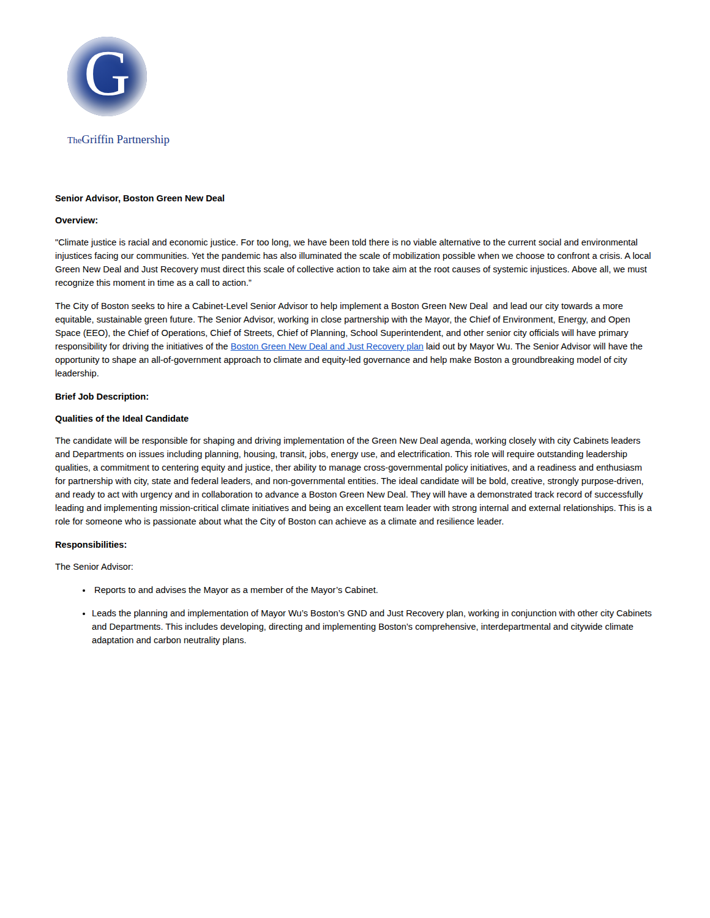G
The Griffin Partnership
Senior Advisor, Boston Green New Deal
Overview:
"Climate justice is racial and economic justice. For too long, we have been told there is no viable alternative to the current social and environmental injustices facing our communities. Yet the pandemic has also illuminated the scale of mobilization possible when we choose to confront a crisis. A local Green New Deal and Just Recovery must direct this scale of collective action to take aim at the root causes of systemic injustices. Above all, we must recognize this moment in time as a call to action.”
The City of Boston seeks to hire a Cabinet-Level Senior Advisor to help implement a Boston Green New Deal and lead our city towards a more equitable, sustainable green future. The Senior Advisor, working in close partnership with the Mayor, the Chief of Environment, Energy, and Open Space (EEO), the Chief of Operations, Chief of Streets, Chief of Planning, School Superintendent, and other senior city officials will have primary responsibility for driving the initiatives of the Boston Green New Deal and Just Recovery plan laid out by Mayor Wu. The Senior Advisor will have the opportunity to shape an all-of-government approach to climate and equity-led governance and help make Boston a groundbreaking model of city leadership.
Brief Job Description:
Qualities of the Ideal Candidate
The candidate will be responsible for shaping and driving implementation of the Green New Deal agenda, working closely with city Cabinets leaders and Departments on issues including planning, housing, transit, jobs, energy use, and electrification. This role will require outstanding leadership qualities, a commitment to centering equity and justice, ther ability to manage cross-governmental policy initiatives, and a readiness and enthusiasm for partnership with city, state and federal leaders, and non-governmental entities. The ideal candidate will be bold, creative, strongly purpose-driven, and ready to act with urgency and in collaboration to advance a Boston Green New Deal. They will have a demonstrated track record of successfully leading and implementing mission-critical climate initiatives and being an excellent team leader with strong internal and external relationships. This is a role for someone who is passionate about what the City of Boston can achieve as a climate and resilience leader.
Responsibilities:
The Senior Advisor:
Reports to and advises the Mayor as a member of the Mayor’s Cabinet.
Leads the planning and implementation of Mayor Wu’s Boston’s GND and Just Recovery plan, working in conjunction with other city Cabinets and Departments. This includes developing, directing and implementing Boston’s comprehensive, interdepartmental and citywide climate adaptation and carbon neutrality plans.